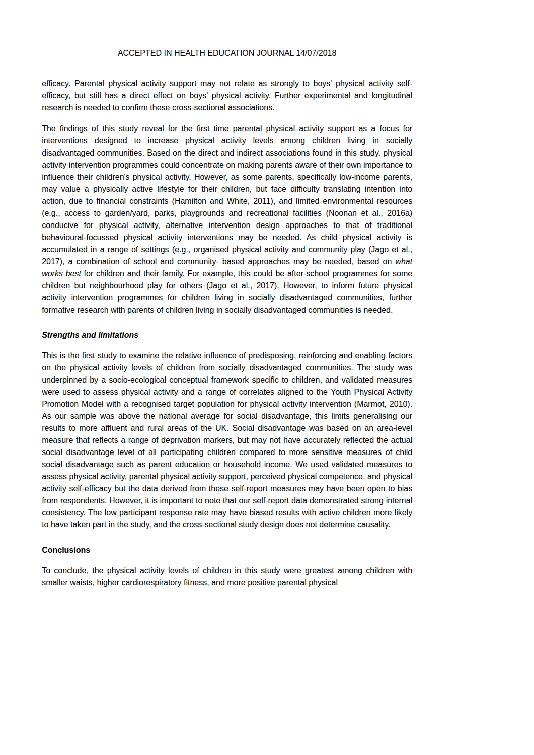ACCEPTED IN HEALTH EDUCATION JOURNAL 14/07/2018
efficacy. Parental physical activity support may not relate as strongly to boys' physical activity self-efficacy, but still has a direct effect on boys' physical activity. Further experimental and longitudinal research is needed to confirm these cross-sectional associations.
The findings of this study reveal for the first time parental physical activity support as a focus for interventions designed to increase physical activity levels among children living in socially disadvantaged communities. Based on the direct and indirect associations found in this study, physical activity intervention programmes could concentrate on making parents aware of their own importance to influence their children's physical activity. However, as some parents, specifically low-income parents, may value a physically active lifestyle for their children, but face difficulty translating intention into action, due to financial constraints (Hamilton and White, 2011), and limited environmental resources (e.g., access to garden/yard, parks, playgrounds and recreational facilities (Noonan et al., 2016a) conducive for physical activity, alternative intervention design approaches to that of traditional behavioural-focussed physical activity interventions may be needed. As child physical activity is accumulated in a range of settings (e.g., organised physical activity and community play (Jago et al., 2017), a combination of school and community- based approaches may be needed, based on what works best for children and their family. For example, this could be after-school programmes for some children but neighbourhood play for others (Jago et al., 2017). However, to inform future physical activity intervention programmes for children living in socially disadvantaged communities, further formative research with parents of children living in socially disadvantaged communities is needed.
Strengths and limitations
This is the first study to examine the relative influence of predisposing, reinforcing and enabling factors on the physical activity levels of children from socially disadvantaged communities. The study was underpinned by a socio-ecological conceptual framework specific to children, and validated measures were used to assess physical activity and a range of correlates aligned to the Youth Physical Activity Promotion Model with a recognised target population for physical activity intervention (Marmot, 2010). As our sample was above the national average for social disadvantage, this limits generalising our results to more affluent and rural areas of the UK. Social disadvantage was based on an area-level measure that reflects a range of deprivation markers, but may not have accurately reflected the actual social disadvantage level of all participating children compared to more sensitive measures of child social disadvantage such as parent education or household income. We used validated measures to assess physical activity, parental physical activity support, perceived physical competence, and physical activity self-efficacy but the data derived from these self-report measures may have been open to bias from respondents. However, it is important to note that our self-report data demonstrated strong internal consistency. The low participant response rate may have biased results with active children more likely to have taken part in the study, and the cross-sectional study design does not determine causality.
Conclusions
To conclude, the physical activity levels of children in this study were greatest among children with smaller waists, higher cardiorespiratory fitness, and more positive parental physical